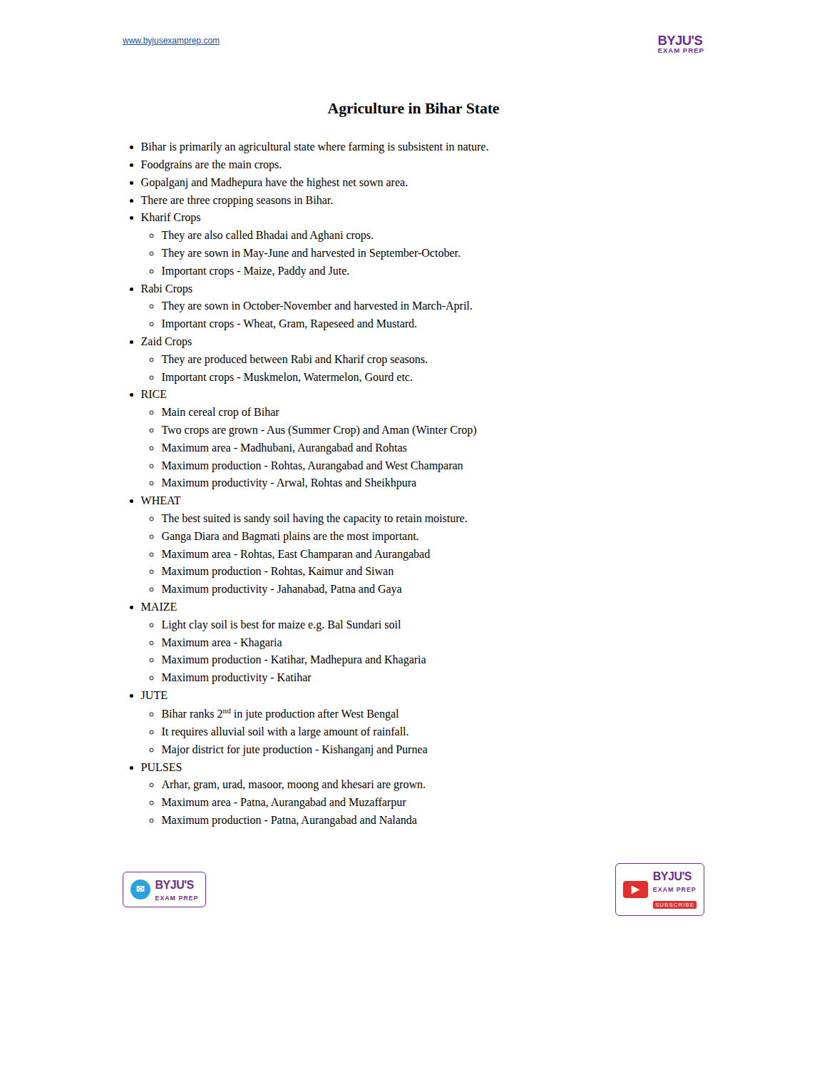www.byjusexamprep.com
BYJU'S EXAM PREP
Agriculture in Bihar State
Bihar is primarily an agricultural state where farming is subsistent in nature.
Foodgrains are the main crops.
Gopalganj and Madhepura have the highest net sown area.
There are three cropping seasons in Bihar.
Kharif Crops
They are also called Bhadai and Aghani crops.
They are sown in May-June and harvested in September-October.
Important crops - Maize, Paddy and Jute.
Rabi Crops
They are sown in October-November and harvested in March-April.
Important crops - Wheat, Gram, Rapeseed and Mustard.
Zaid Crops
They are produced between Rabi and Kharif crop seasons.
Important crops - Muskmelon, Watermelon, Gourd etc.
RICE
Main cereal crop of Bihar
Two crops are grown - Aus (Summer Crop) and Aman (Winter Crop)
Maximum area - Madhubani, Aurangabad and Rohtas
Maximum production - Rohtas, Aurangabad and West Champaran
Maximum productivity - Arwal, Rohtas and Sheikhpura
WHEAT
The best suited is sandy soil having the capacity to retain moisture.
Ganga Diara and Bagmati plains are the most important.
Maximum area - Rohtas, East Champaran and Aurangabad
Maximum production - Rohtas, Kaimur and Siwan
Maximum productivity - Jahanabad, Patna and Gaya
MAIZE
Light clay soil is best for maize e.g. Bal Sundari soil
Maximum area - Khagaria
Maximum production - Katihar, Madhepura and Khagaria
Maximum productivity - Katihar
JUTE
Bihar ranks 2nd in jute production after West Bengal
It requires alluvial soil with a large amount of rainfall.
Major district for jute production - Kishanganj and Purnea
PULSES
Arhar, gram, urad, masoor, moong and khesari are grown.
Maximum area - Patna, Aurangabad and Muzaffarpur
Maximum production - Patna, Aurangabad and Nalanda
✉ BYJU'S EXAM PREP
▶ BYJU'S EXAM PREP SUBSCRIBE